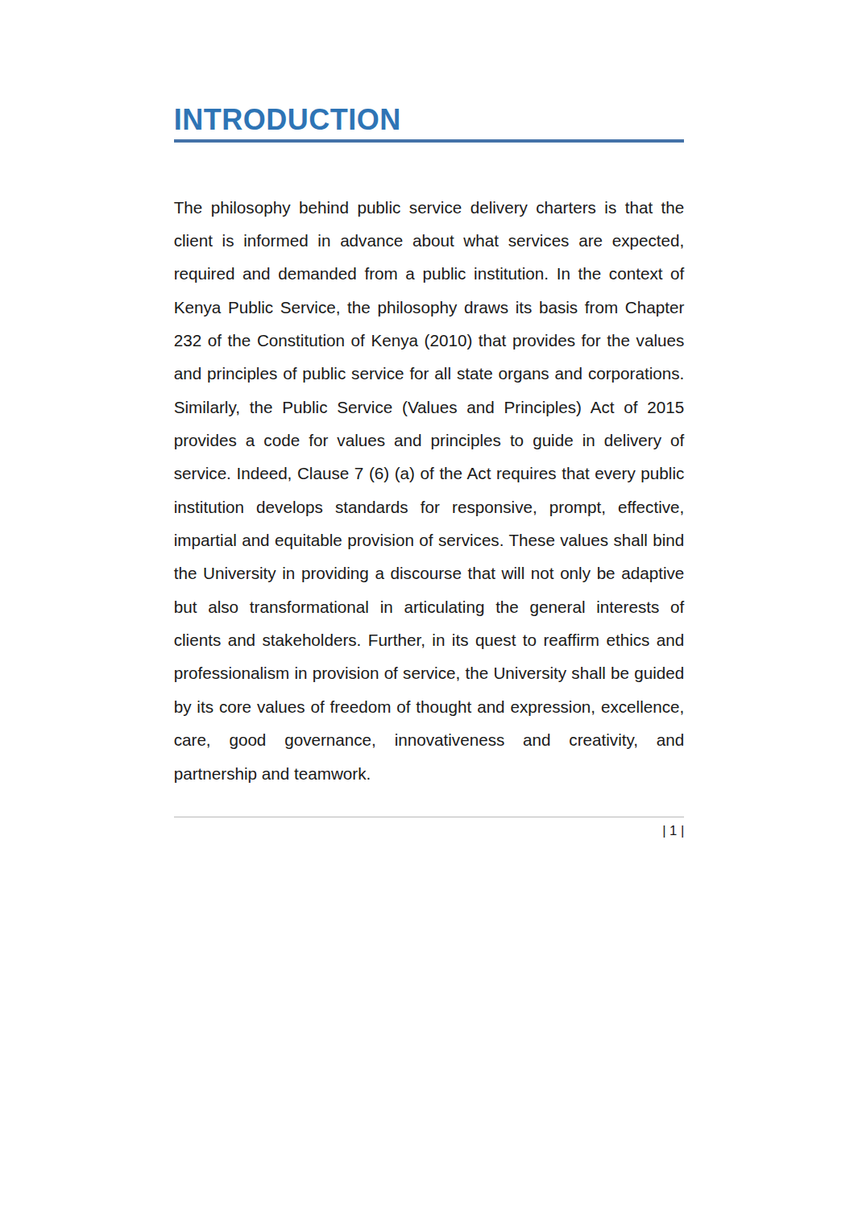INTRODUCTION
The philosophy behind public service delivery charters is that the client is informed in advance about what services are expected, required and demanded from a public institution. In the context of Kenya Public Service, the philosophy draws its basis from Chapter 232 of the Constitution of Kenya (2010) that provides for the values and principles of public service for all state organs and corporations. Similarly, the Public Service (Values and Principles) Act of 2015 provides a code for values and principles to guide in delivery of service. Indeed, Clause 7 (6) (a) of the Act requires that every public institution develops standards for responsive, prompt, effective, impartial and equitable provision of services. These values shall bind the University in providing a discourse that will not only be adaptive but also transformational in articulating the general interests of clients and stakeholders. Further, in its quest to reaffirm ethics and professionalism in provision of service, the University shall be guided by its core values of freedom of thought and expression, excellence, care, good governance, innovativeness and creativity, and partnership and teamwork.
| 1 |